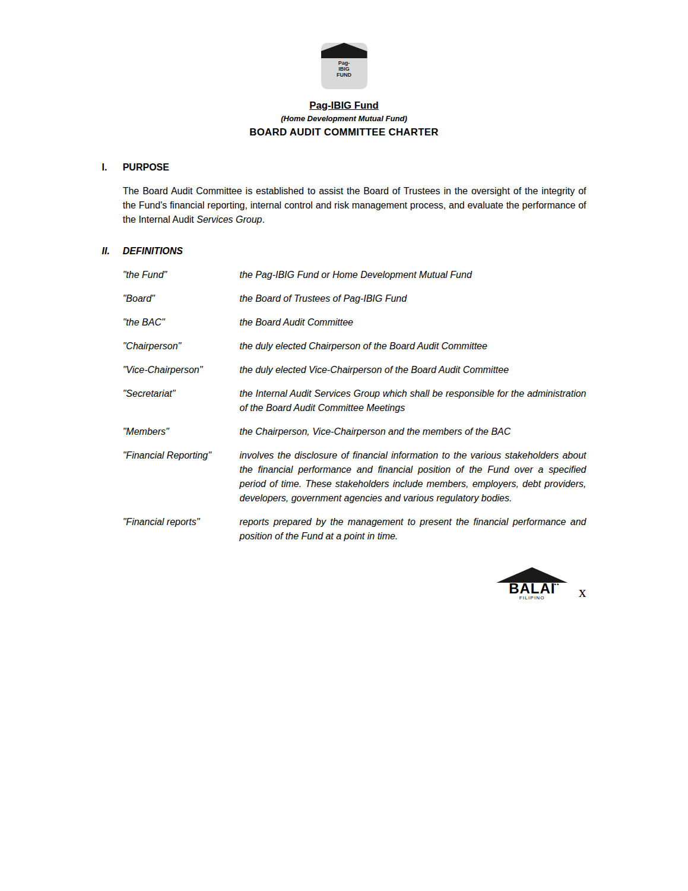Pag-
IBIG
FUND
Pag-IBIG Fund
(Home Development Mutual Fund)
BOARD AUDIT COMMITTEE CHARTER
I. PURPOSE
The Board Audit Committee is established to assist the Board of Trustees in the oversight of the integrity of the Fund's financial reporting, internal control and risk management process, and evaluate the performance of the Internal Audit Services Group.
II. DEFINITIONS
"the Fund"
the Pag-IBIG Fund or Home Development Mutual Fund
"Board"
the Board of Trustees of Pag-IBIG Fund
"the BAC"
the Board Audit Committee
"Chairperson"
the duly elected Chairperson of the Board Audit Committee
"Vice-Chairperson"
the duly elected Vice-Chairperson of the Board Audit Committee
"Secretariat"
the Internal Audit Services Group which shall be responsible for the administration of the Board Audit Committee Meetings
"Members"
the Chairperson, Vice-Chairperson and the members of the BAC
"Financial Reporting"
involves the disclosure of financial information to the various stakeholders about the financial performance and financial position of the Fund over a specified period of time. These stakeholders include members, employers, debt providers, developers, government agencies and various regulatory bodies.
"Financial reports"
reports prepared by the management to present the financial performance and position of the Fund at a point in time.
BALAI
•••
FILIPINO
x